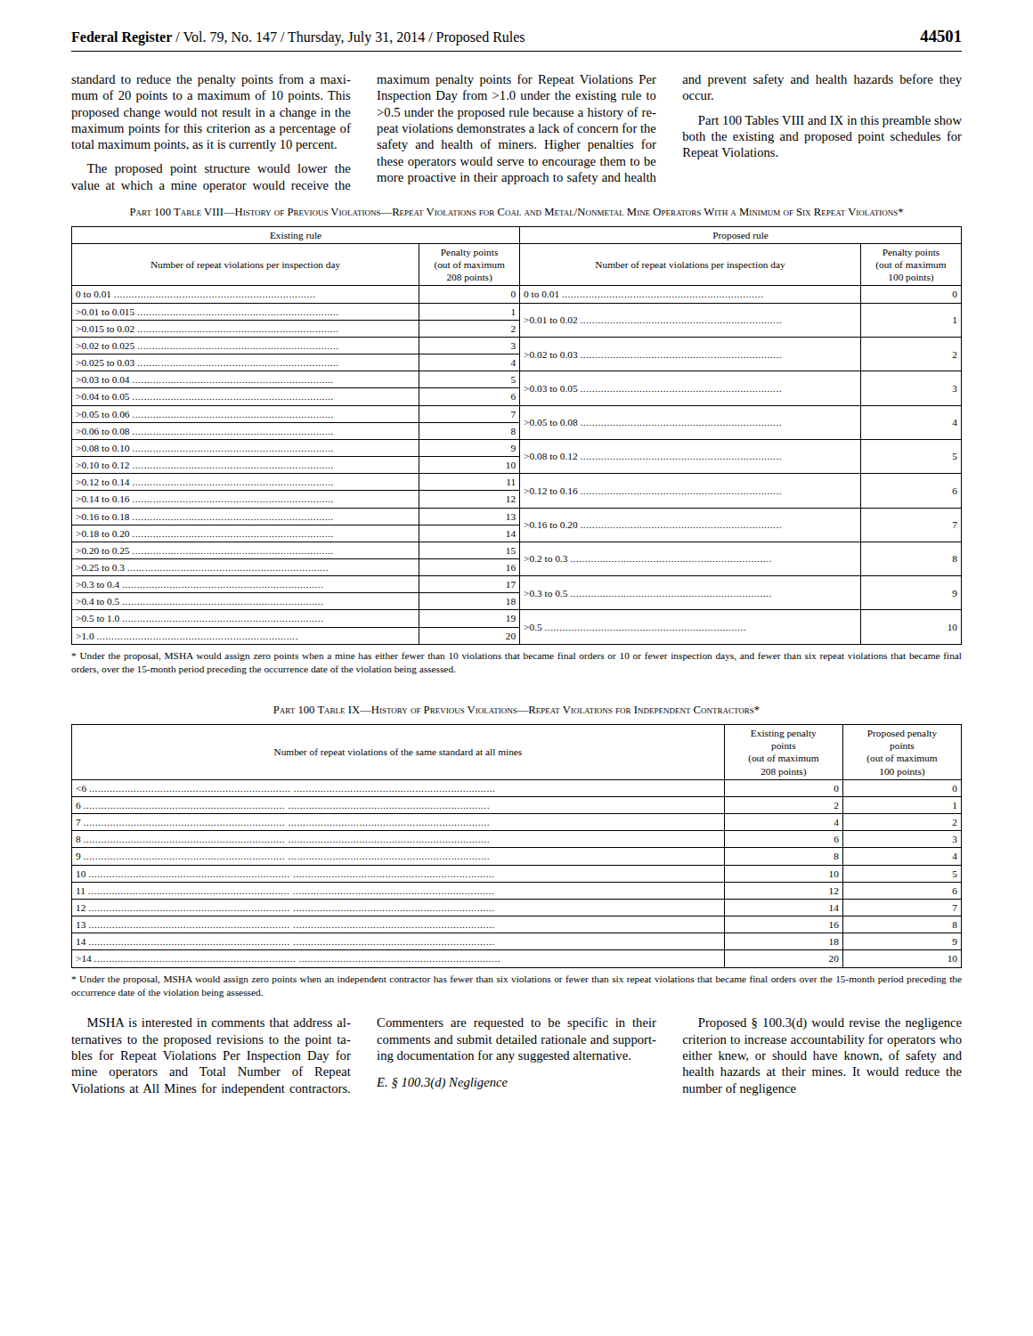Federal Register / Vol. 79, No. 147 / Thursday, July 31, 2014 / Proposed Rules
44501
standard to reduce the penalty points from a maximum of 20 points to a maximum of 10 points. This proposed change would not result in a change in the maximum points for this criterion as a percentage of total maximum points, as it is currently 10 percent.
The proposed point structure would lower the value at which a mine operator would receive the maximum penalty points for Repeat Violations Per Inspection Day from >1.0 under the existing rule to >0.5 under the proposed rule because a history of repeat violations demonstrates a lack of concern for the safety and health of miners. Higher penalties for these operators would serve to encourage them to be more proactive in their approach to safety and health and prevent safety and health hazards before they occur.
Part 100 Tables VIII and IX in this preamble show both the existing and proposed point schedules for Repeat Violations.
Part 100 Table VIII—History of Previous Violations—Repeat Violations for Coal and Metal/Nonmetal Mine Operators With a Minimum of Six Repeat Violations*
| Existing rule | Proposed rule |
| --- | --- |
| Number of repeat violations per inspection day | Penalty points (out of maximum 208 points) | Number of repeat violations per inspection day | Penalty points (out of maximum 100 points) |
| 0 to 0.01 | 0 | 0 to 0.01 | 0 |
| >0.01 to 0.015 | 1 | >0.01 to 0.02 | 1 |
| >0.015 to 0.02 | 2 |
| >0.02 to 0.025 | 3 | >0.02 to 0.03 | 2 |
| >0.025 to 0.03 | 4 |
| >0.03 to 0.04 | 5 | >0.03 to 0.05 | 3 |
| >0.04 to 0.05 | 6 |
| >0.05 to 0.06 | 7 | >0.05 to 0.08 | 4 |
| >0.06 to 0.08 | 8 |
| >0.08 to 0.10 | 9 | >0.08 to 0.12 | 5 |
| >0.10 to 0.12 | 10 |
| >0.12 to 0.14 | 11 | >0.12 to 0.16 | 6 |
| >0.14 to 0.16 | 12 |
| >0.16 to 0.18 | 13 | >0.16 to 0.20 | 7 |
| >0.18 to 0.20 | 14 |
| >0.20 to 0.25 | 15 | >0.2 to 0.3 | 8 |
| >0.25 to 0.3 | 16 |
| >0.3 to 0.4 | 17 | >0.3 to 0.5 | 9 |
| >0.4 to 0.5 | 18 |
| >0.5 to 1.0 | 19 | >0.5 | 10 |
| >1.0 | 20 |
* Under the proposal, MSHA would assign zero points when a mine has either fewer than 10 violations that became final orders or 10 or fewer inspection days, and fewer than six repeat violations that became final orders, over the 15-month period preceding the occurrence date of the violation being assessed.
Part 100 Table IX—History of Previous Violations—Repeat Violations for Independent Contractors*
| Number of repeat violations of the same standard at all mines | Existing penalty points (out of maximum 208 points) | Proposed penalty points (out of maximum 100 points) |
| --- | --- | --- |
| <6 | 0 | 0 |
| 6 | 2 | 1 |
| 7 | 4 | 2 |
| 8 | 6 | 3 |
| 9 | 8 | 4 |
| 10 | 10 | 5 |
| 11 | 12 | 6 |
| 12 | 14 | 7 |
| 13 | 16 | 8 |
| 14 | 18 | 9 |
| >14 | 20 | 10 |
* Under the proposal, MSHA would assign zero points when an independent contractor has fewer than six violations or fewer than six repeat violations that became final orders over the 15-month period preceding the occurrence date of the violation being assessed.
MSHA is interested in comments that address alternatives to the proposed revisions to the point tables for Repeat Violations Per Inspection Day for mine operators and Total Number of Repeat Violations at All Mines for independent contractors. Commenters are requested to be specific in their comments and submit detailed rationale and supporting documentation for any suggested alternative.
E. § 100.3(d) Negligence
Proposed § 100.3(d) would revise the negligence criterion to increase accountability for operators who either knew, or should have known, of safety and health hazards at their mines. It would reduce the number of negligence